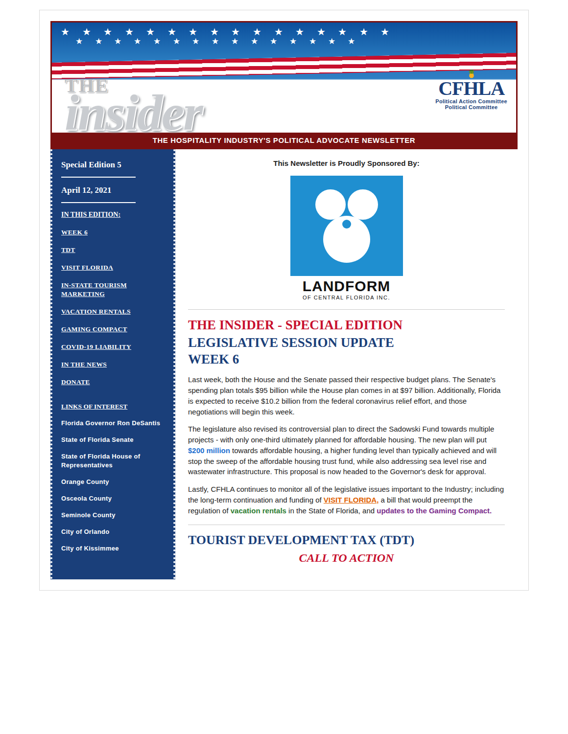★ ★ ★ ★ ★ ★ ★ ★ ★ ★ ★ ★ ★ ★ ★ ★ ★ ★ ★ ★ ★ ★ ★ ★ ★ ★ ★ ★ ★ ★ ★
THE insider
🍍
CFHLA
Political Action Committee
Political Committee
THE HOSPITALITY INDUSTRY'S POLITICAL ADVOCATE NEWSLETTER
Special Edition 5
April 12, 2021
IN THIS EDITION:
WEEK 6
TDT
VISIT FLORIDA
IN-STATE TOURISM MARKETING
VACATION RENTALS
GAMING COMPACT
COVID-19 LIABILITY
IN THE NEWS
DONATE
LINKS OF INTEREST
Florida Governor Ron DeSantis
State of Florida Senate
State of Florida House of Representatives
Orange County
Osceola County
Seminole County
City of Orlando
City of Kissimmee
This Newsletter is Proudly Sponsored By:
LANDFORM
OF CENTRAL FLORIDA INC.
THE INSIDER - SPECIAL EDITION
LEGISLATIVE SESSION UPDATE
WEEK 6
Last week, both the House and the Senate passed their respective budget plans. The Senate's spending plan totals $95 billion while the House plan comes in at $97 billion. Additionally, Florida is expected to receive $10.2 billion from the federal coronavirus relief effort, and those negotiations will begin this week.
The legislature also revised its controversial plan to direct the Sadowski Fund towards multiple projects - with only one-third ultimately planned for affordable housing. The new plan will put $200 million towards affordable housing, a higher funding level than typically achieved and will stop the sweep of the affordable housing trust fund, while also addressing sea level rise and wastewater infrastructure. This proposal is now headed to the Governor's desk for approval.
Lastly, CFHLA continues to monitor all of the legislative issues important to the Industry; including the long-term continuation and funding of VISIT FLORIDA, a bill that would preempt the regulation of vacation rentals in the State of Florida, and updates to the Gaming Compact.
TOURIST DEVELOPMENT TAX (TDT)
CALL TO ACTION